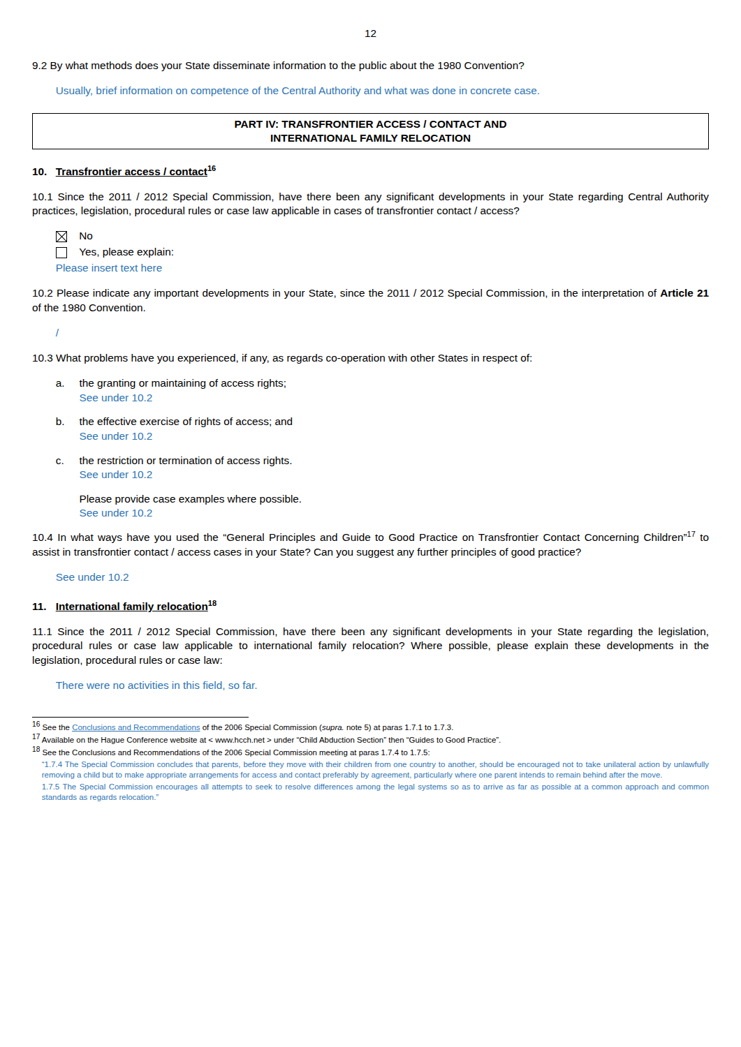12
9.2 By what methods does your State disseminate information to the public about the 1980 Convention?
Usually, brief information on competence of the Central Authority and what was done in concrete case.
PART IV: TRANSFRONTIER ACCESS / CONTACT AND
INTERNATIONAL FAMILY RELOCATION
10. Transfrontier access / contact16
10.1 Since the 2011 / 2012 Special Commission, have there been any significant developments in your State regarding Central Authority practices, legislation, procedural rules or case law applicable in cases of transfrontier contact / access?
No
Yes, please explain:
Please insert text here
10.2 Please indicate any important developments in your State, since the 2011 / 2012 Special Commission, in the interpretation of Article 21 of the 1980 Convention.
/
10.3 What problems have you experienced, if any, as regards co-operation with other States in respect of:
a. the granting or maintaining of access rights; See under 10.2
b. the effective exercise of rights of access; and See under 10.2
c. the restriction or termination of access rights. See under 10.2
Please provide case examples where possible. See under 10.2
10.4 In what ways have you used the “General Principles and Guide to Good Practice on Transfrontier Contact Concerning Children”17 to assist in transfrontier contact / access cases in your State? Can you suggest any further principles of good practice?
See under 10.2
11. International family relocation18
11.1 Since the 2011 / 2012 Special Commission, have there been any significant developments in your State regarding the legislation, procedural rules or case law applicable to international family relocation? Where possible, please explain these developments in the legislation, procedural rules or case law:
There were no activities in this field, so far.
16 See the Conclusions and Recommendations of the 2006 Special Commission (supra. note 5) at paras 1.7.1 to 1.7.3.
17 Available on the Hague Conference website at < www.hcch.net > under “Child Abduction Section” then “Guides to Good Practice”.
18 See the Conclusions and Recommendations of the 2006 Special Commission meeting at paras 1.7.4 to 1.7.5:
“1.7.4 The Special Commission concludes that parents, before they move with their children from one country to another, should be encouraged not to take unilateral action by unlawfully removing a child but to make appropriate arrangements for access and contact preferably by agreement, particularly where one parent intends to remain behind after the move.
1.7.5 The Special Commission encourages all attempts to seek to resolve differences among the legal systems so as to arrive as far as possible at a common approach and common standards as regards relocation.”